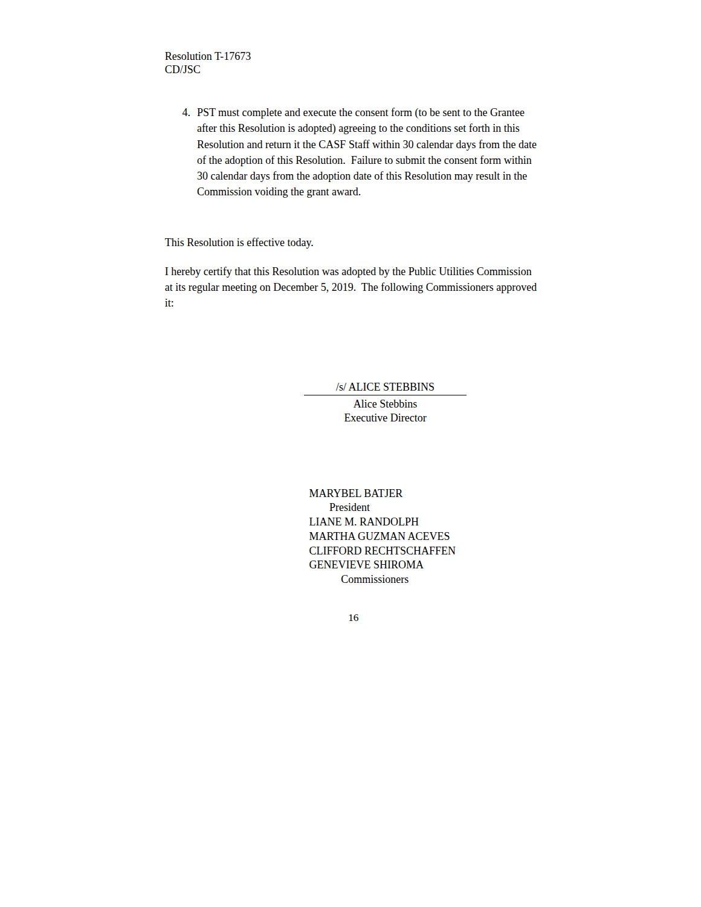Resolution T-17673
CD/JSC
PST must complete and execute the consent form (to be sent to the Grantee after this Resolution is adopted) agreeing to the conditions set forth in this Resolution and return it the CASF Staff within 30 calendar days from the date of the adoption of this Resolution. Failure to submit the consent form within 30 calendar days from the adoption date of this Resolution may result in the Commission voiding the grant award.
This Resolution is effective today.
I hereby certify that this Resolution was adopted by the Public Utilities Commission at its regular meeting on December 5, 2019. The following Commissioners approved it:
/s/ ALICE STEBBINS
Alice Stebbins
Executive Director
MARYBEL BATJER
President
LIANE M. RANDOLPH
MARTHA GUZMAN ACEVES
CLIFFORD RECHTSCHAFFEN
GENEVIEVE SHIROMA
Commissioners
16